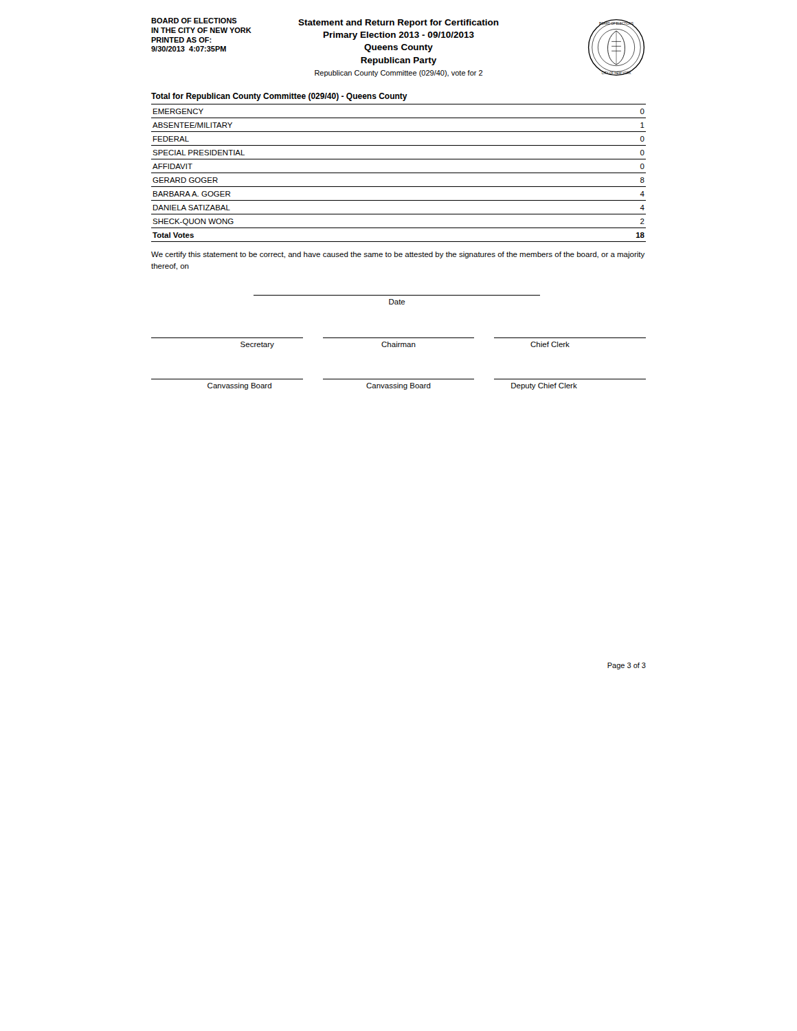BOARD OF ELECTIONS
IN THE CITY OF NEW YORK
PRINTED AS OF:
9/30/2013 4:07:35PM
Statement and Return Report for Certification
Primary Election 2013 - 09/10/2013
Queens County
Republican Party
Republican County Committee (029/40), vote for 2
BOARD OF ELECTIONS CITY OF NEW YORK
Total for Republican County Committee (029/40) - Queens County
| EMERGENCY | 0 |
| ABSENTEE/MILITARY | 1 |
| FEDERAL | 0 |
| SPECIAL PRESIDENTIAL | 0 |
| AFFIDAVIT | 0 |
| GERARD GOGER | 8 |
| BARBARA A. GOGER | 4 |
| DANIELA SATIZABAL | 4 |
| SHECK-QUON WONG | 2 |
| Total Votes | 18 |
We certify this statement to be correct, and have caused the same to be attested by the signatures of the members of the board, or a majority thereof, on
Date
Secretary
Chairman
Chief Clerk
Canvassing Board
Canvassing Board
Deputy Chief Clerk
Page 3 of 3